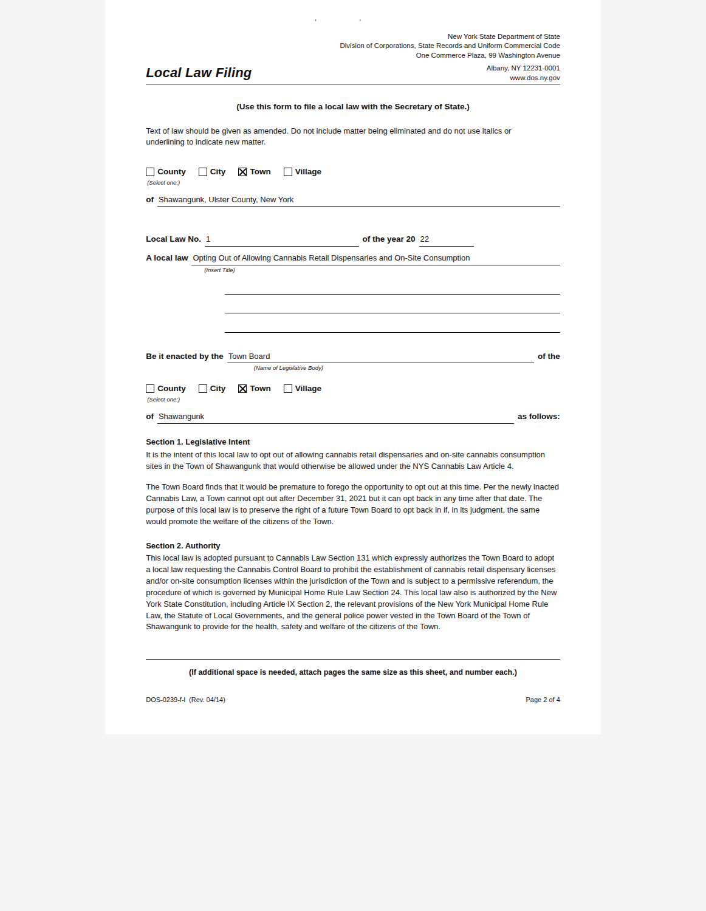' '
New York State Department of State
Division of Corporations, State Records and Uniform Commercial Code
One Commerce Plaza, 99 Washington Avenue
Local Law Filing
Albany, NY 12231-0001
www.dos.ny.gov
(Use this form to file a local law with the Secretary of State.)
Text of law should be given as amended. Do not include matter being eliminated and do not use italics or underlining to indicate new matter.
County City Town Village
(Select one:)
of Shawangunk, Ulster County, New York
Local Law No. 1 of the year 20 22
A local law Opting Out of Allowing Cannabis Retail Dispensaries and On-Site Consumption
(Insert Title)
Be it enacted by the Town Board of the
(Name of Legislative Body)
County City Town Village
(Select one:)
of Shawangunk as follows:
Section 1. Legislative Intent
It is the intent of this local law to opt out of allowing cannabis retail dispensaries and on-site cannabis consumption sites in the Town of Shawangunk that would otherwise be allowed under the NYS Cannabis Law Article 4.
The Town Board finds that it would be premature to forego the opportunity to opt out at this time. Per the newly inacted Cannabis Law, a Town cannot opt out after December 31, 2021 but it can opt back in any time after that date. The purpose of this local law is to preserve the right of a future Town Board to opt back in if, in its judgment, the same would promote the welfare of the citizens of the Town.
Section 2. Authority
This local law is adopted pursuant to Cannabis Law Section 131 which expressly authorizes the Town Board to adopt a local law requesting the Cannabis Control Board to prohibit the establishment of cannabis retail dispensary licenses and/or on-site consumption licenses within the jurisdiction of the Town and is subject to a permissive referendum, the procedure of which is governed by Municipal Home Rule Law Section 24. This local law also is authorized by the New York State Constitution, including Article IX Section 2, the relevant provisions of the New York Municipal Home Rule Law, the Statute of Local Governments, and the general police power vested in the Town Board of the Town of Shawangunk to provide for the health, safety and welfare of the citizens of the Town.
(If additional space is needed, attach pages the same size as this sheet, and number each.)
DOS-0239-f-l (Rev. 04/14)
Page 2 of 4